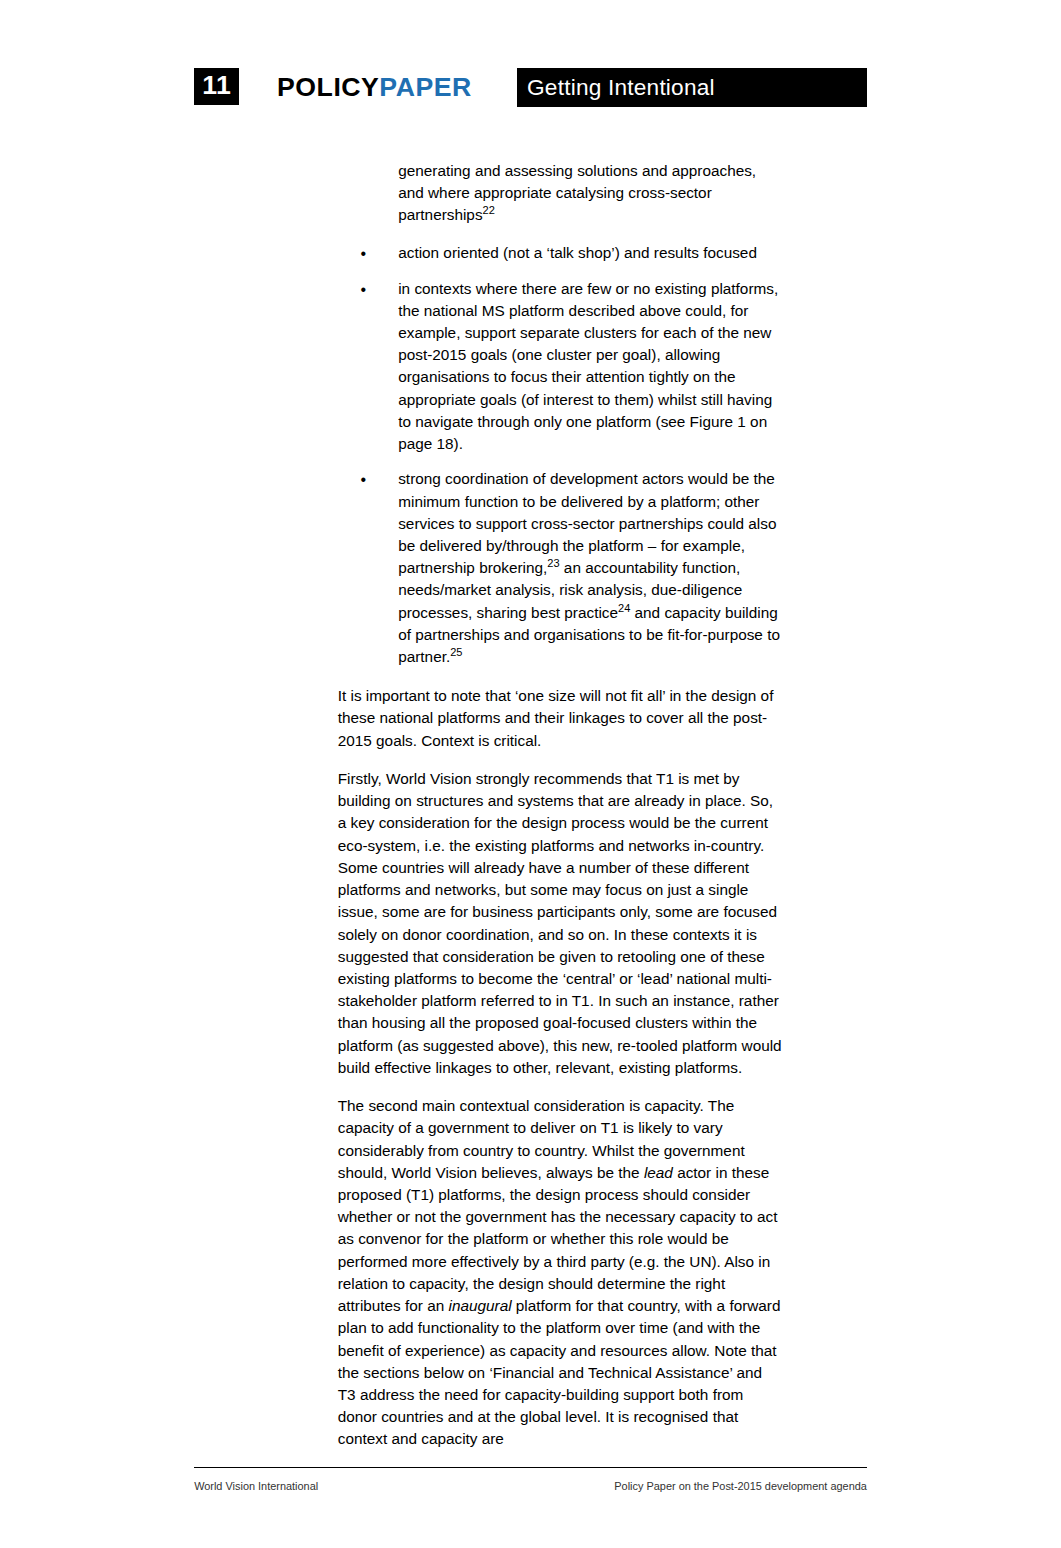11
POLICY PAPER
Getting Intentional
generating and assessing solutions and approaches, and where appropriate catalysing cross-sector partnerships22
action oriented (not a ‘talk shop’) and results focused
in contexts where there are few or no existing platforms, the national MS platform described above could, for example, support separate clusters for each of the new post-2015 goals (one cluster per goal), allowing organisations to focus their attention tightly on the appropriate goals (of interest to them) whilst still having to navigate through only one platform (see Figure 1 on page 18).
strong coordination of development actors would be the minimum function to be delivered by a platform; other services to support cross-sector partnerships could also be delivered by/through the platform – for example, partnership brokering,23 an accountability function, needs/market analysis, risk analysis, due-diligence processes, sharing best practice24 and capacity building of partnerships and organisations to be fit-for-purpose to partner.25
It is important to note that ‘one size will not fit all’ in the design of these national platforms and their linkages to cover all the post-2015 goals. Context is critical.
Firstly, World Vision strongly recommends that T1 is met by building on structures and systems that are already in place. So, a key consideration for the design process would be the current eco-system, i.e. the existing platforms and networks in-country. Some countries will already have a number of these different platforms and networks, but some may focus on just a single issue, some are for business participants only, some are focused solely on donor coordination, and so on. In these contexts it is suggested that consideration be given to retooling one of these existing platforms to become the ‘central’ or ‘lead’ national multi-stakeholder platform referred to in T1. In such an instance, rather than housing all the proposed goal-focused clusters within the platform (as suggested above), this new, re-tooled platform would build effective linkages to other, relevant, existing platforms.
The second main contextual consideration is capacity. The capacity of a government to deliver on T1 is likely to vary considerably from country to country. Whilst the government should, World Vision believes, always be the lead actor in these proposed (T1) platforms, the design process should consider whether or not the government has the necessary capacity to act as convenor for the platform or whether this role would be performed more effectively by a third party (e.g. the UN). Also in relation to capacity, the design should determine the right attributes for an inaugural platform for that country, with a forward plan to add functionality to the platform over time (and with the benefit of experience) as capacity and resources allow. Note that the sections below on ‘Financial and Technical Assistance’ and T3 address the need for capacity-building support both from donor countries and at the global level. It is recognised that context and capacity are
World Vision International Policy Paper on the Post-2015 development agenda